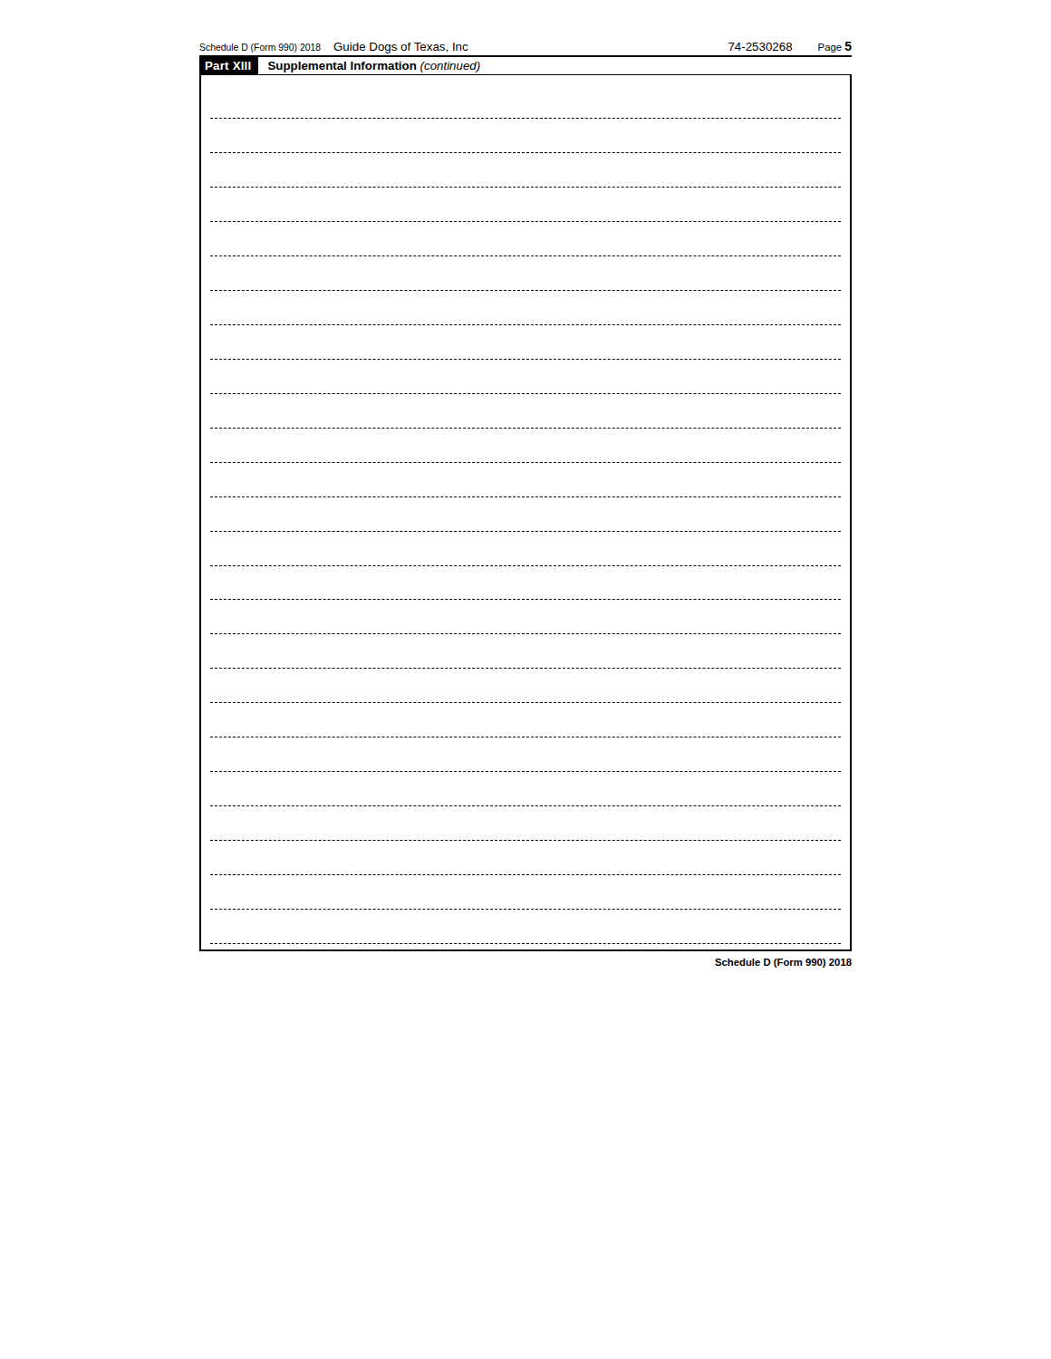Schedule D (Form 990) 2018 Guide Dogs of Texas, Inc 74-2530268 Page 5
Part XIII
Supplemental Information (continued)
Schedule D (Form 990) 2018